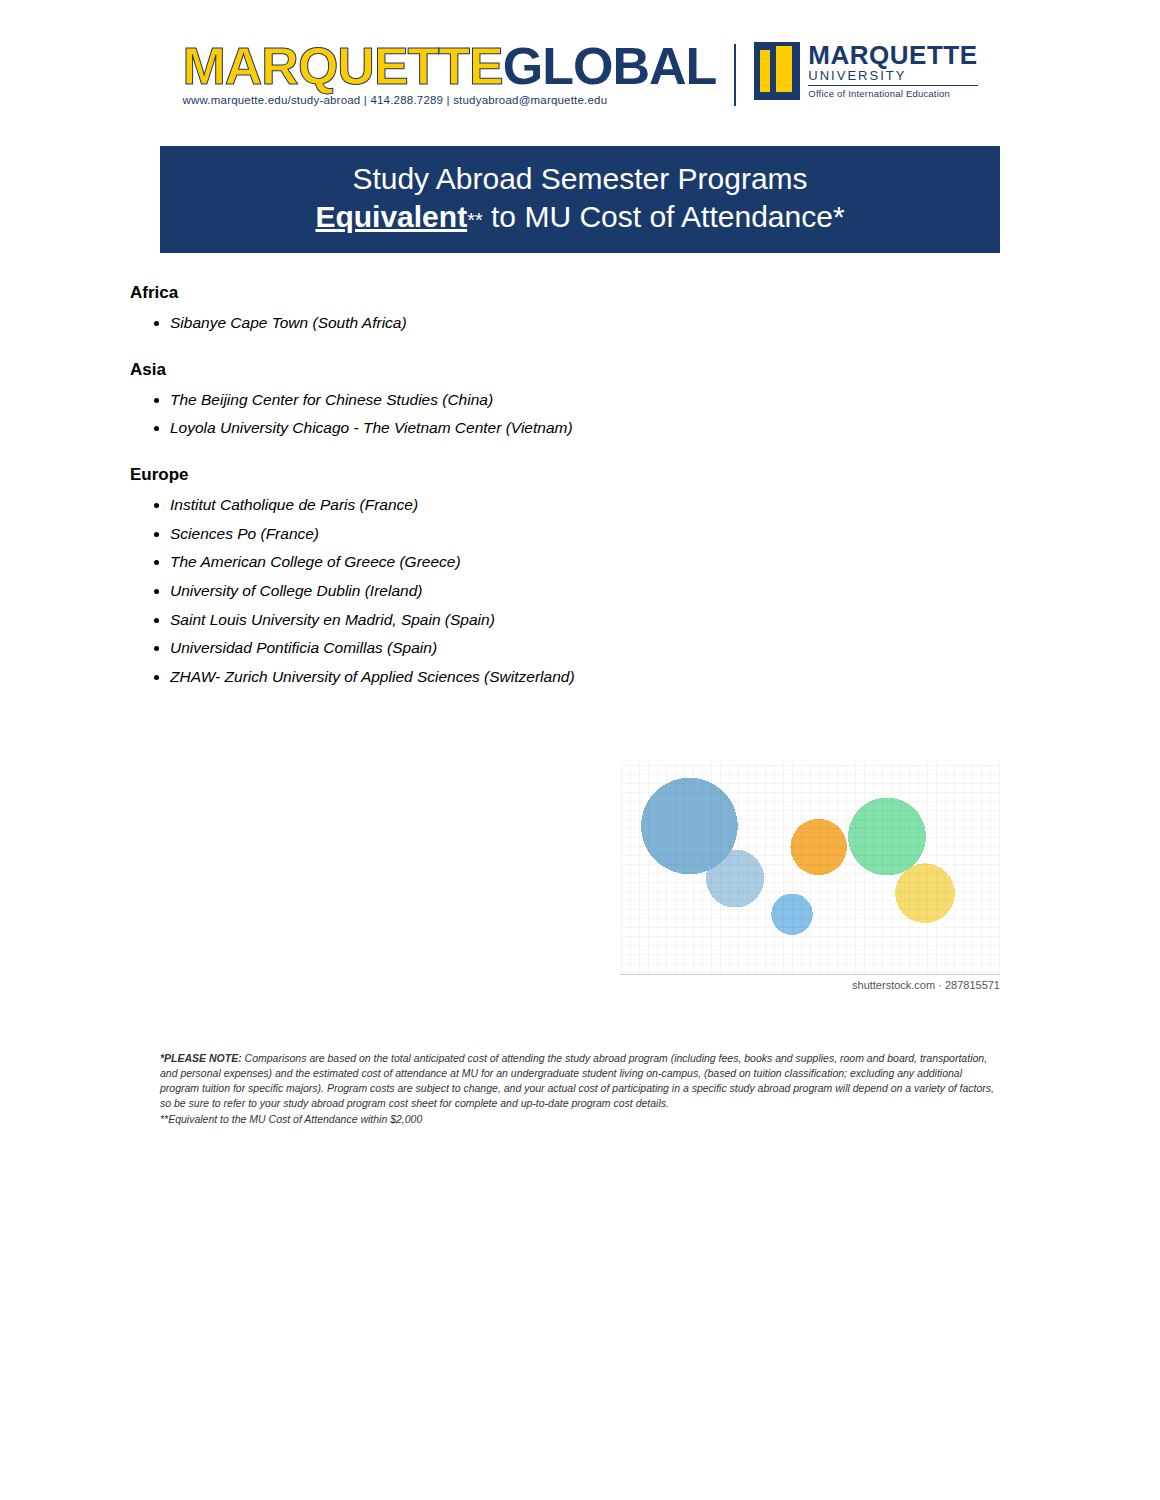MARQUETTE GLOBAL
www.marquette.edu/study-abroad | 414.288.7289 | studyabroad@marquette.edu
MARQUETTE
UNIVERSITY
Office of International Education
Study Abroad Semester Programs
Equivalent** to MU Cost of Attendance*
Africa
Sibanye Cape Town (South Africa)
Asia
The Beijing Center for Chinese Studies (China)
Loyola University Chicago - The Vietnam Center (Vietnam)
Europe
Institut Catholique de Paris (France)
Sciences Po (France)
The American College of Greece (Greece)
University of College Dublin (Ireland)
Saint Louis University en Madrid, Spain (Spain)
Universidad Pontificia Comillas (Spain)
ZHAW- Zurich University of Applied Sciences (Switzerland)
shutterstock.com · 287815571
*PLEASE NOTE: Comparisons are based on the total anticipated cost of attending the study abroad program (including fees, books and supplies, room and board, transportation, and personal expenses) and the estimated cost of attendance at MU for an undergraduate student living on-campus, (based on tuition classification; excluding any additional program tuition for specific majors). Program costs are subject to change, and your actual cost of participating in a specific study abroad program will depend on a variety of factors, so be sure to refer to your study abroad program cost sheet for complete and up-to-date program cost details.
**Equivalent to the MU Cost of Attendance within $2,000